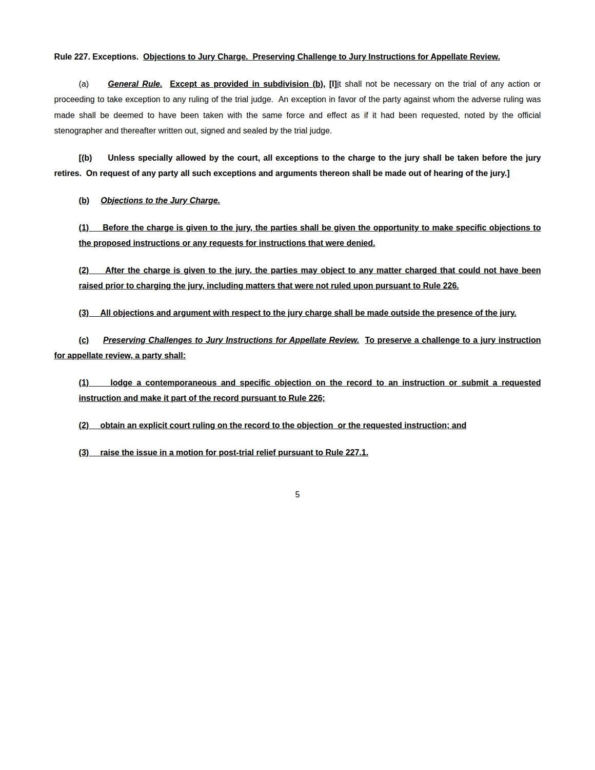Rule 227. Exceptions. Objections to Jury Charge. Preserving Challenge to Jury Instructions for Appellate Review.
(a) General Rule. Except as provided in subdivision (b), [I] it shall not be necessary on the trial of any action or proceeding to take exception to any ruling of the trial judge. An exception in favor of the party against whom the adverse ruling was made shall be deemed to have been taken with the same force and effect as if it had been requested, noted by the official stenographer and thereafter written out, signed and sealed by the trial judge.
[(b) Unless specially allowed by the court, all exceptions to the charge to the jury shall be taken before the jury retires. On request of any party all such exceptions and arguments thereon shall be made out of hearing of the jury.]
(b) Objections to the Jury Charge.
(1) Before the charge is given to the jury, the parties shall be given the opportunity to make specific objections to the proposed instructions or any requests for instructions that were denied.
(2) After the charge is given to the jury, the parties may object to any matter charged that could not have been raised prior to charging the jury, including matters that were not ruled upon pursuant to Rule 226.
(3) All objections and argument with respect to the jury charge shall be made outside the presence of the jury.
(c) Preserving Challenges to Jury Instructions for Appellate Review. To preserve a challenge to a jury instruction for appellate review, a party shall:
(1) lodge a contemporaneous and specific objection on the record to an instruction or submit a requested instruction and make it part of the record pursuant to Rule 226;
(2) obtain an explicit court ruling on the record to the objection or the requested instruction; and
(3) raise the issue in a motion for post-trial relief pursuant to Rule 227.1.
5